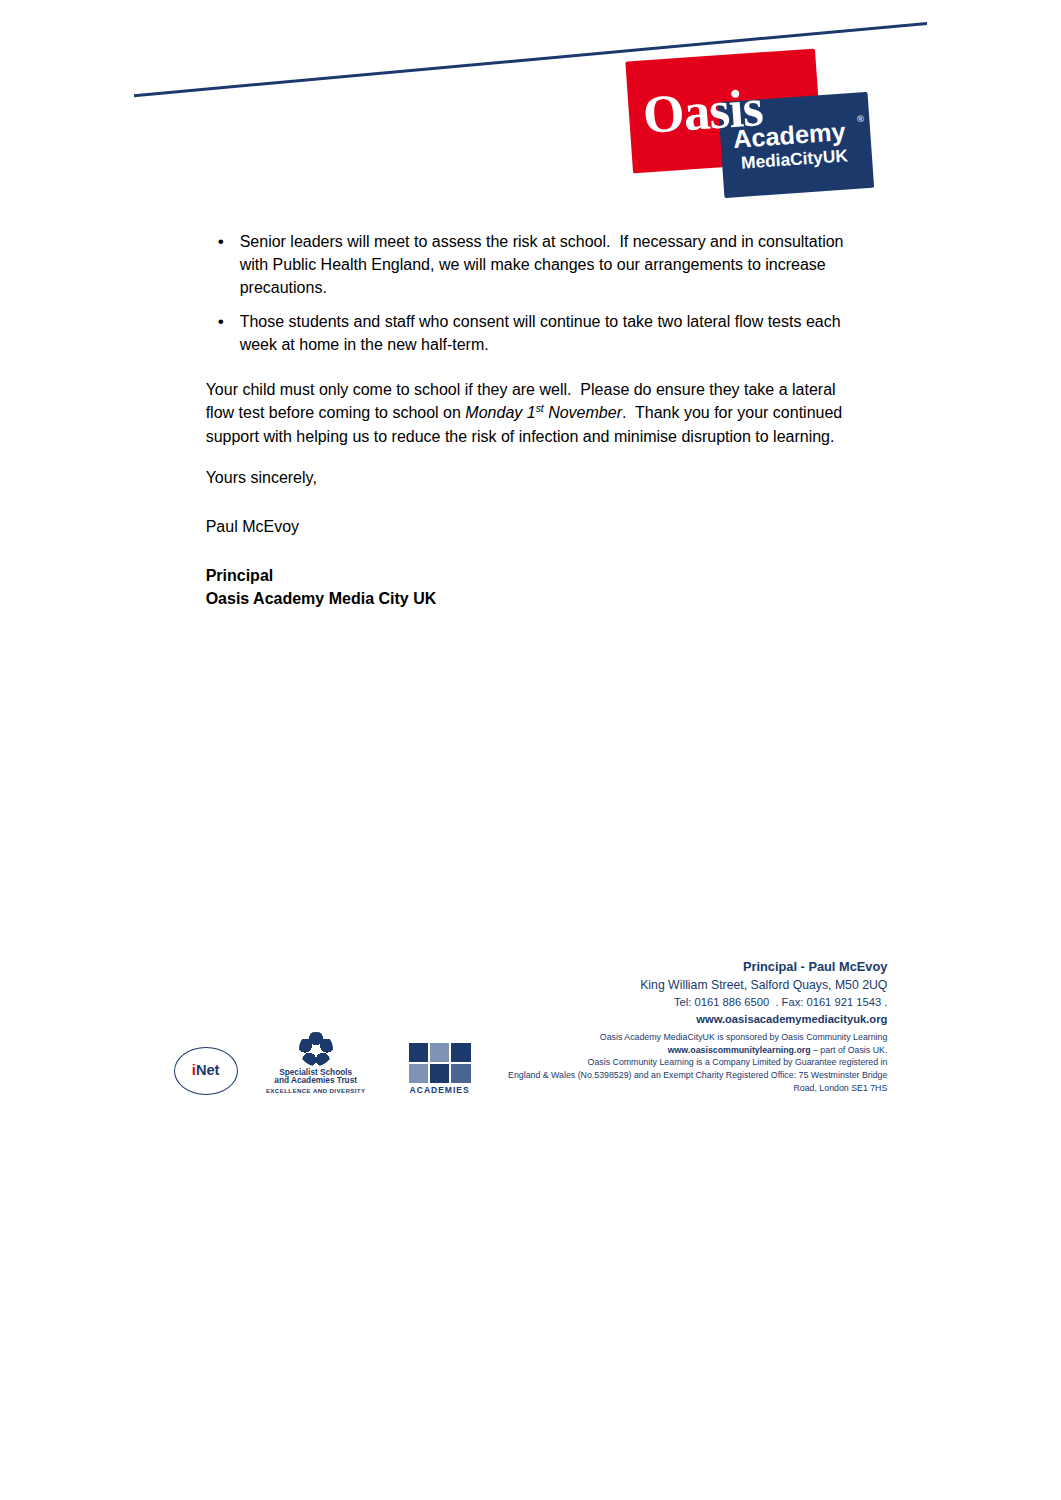Oasis
Academy
®
MediaCityUK
Senior leaders will meet to assess the risk at school. If necessary and in consultation with Public Health England, we will make changes to our arrangements to increase precautions.
Those students and staff who consent will continue to take two lateral flow tests each week at home in the new half-term.
Your child must only come to school if they are well. Please do ensure they take a lateral flow test before coming to school on Monday 1st November. Thank you for your continued support with helping us to reduce the risk of infection and minimise disruption to learning.
Yours sincerely,
Paul McEvoy
Principal
Oasis Academy Media City UK
i Net
Specialist Schools
and Academies Trust
EXCELLENCE AND DIVERSITY
ACADEMIES
Principal - Paul McEvoy
King William Street, Salford Quays, M50 2UQ
Tel: 0161 886 6500 . Fax: 0161 921 1543 . www.oasisacademymediacityuk.org
Oasis Academy MediaCityUK is sponsored by Oasis Community Learning www.oasiscommunitylearning.org – part of Oasis UK.
Oasis Community Learning is a Company Limited by Guarantee registered in
England & Wales (No.5398529) and an Exempt Charity Registered Office: 75 Westminster Bridge Road, London SE1 7HS